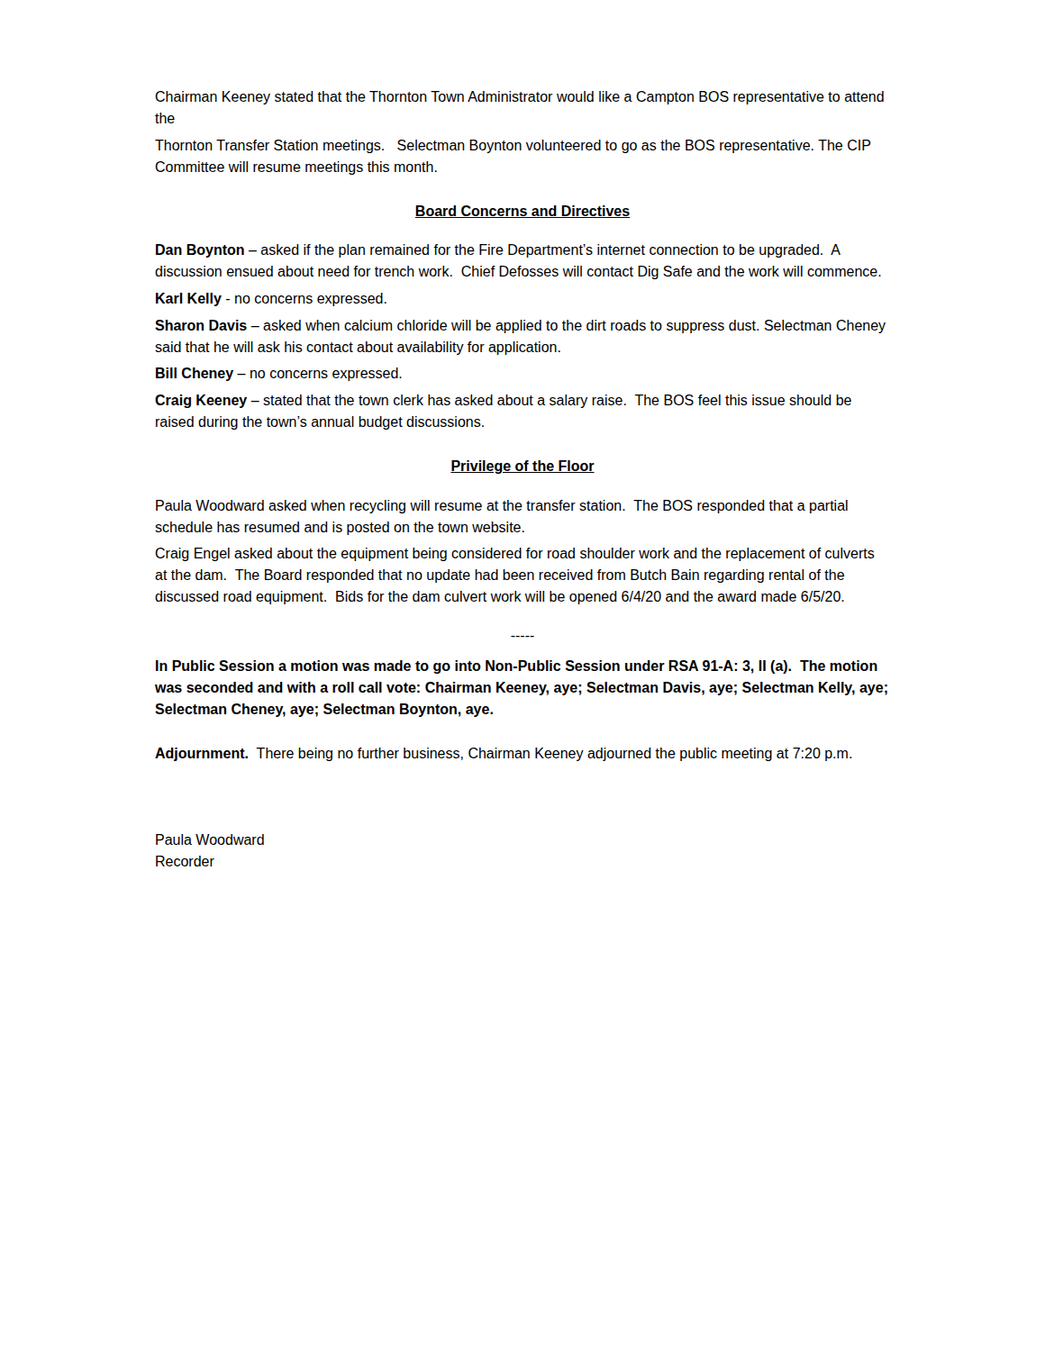Chairman Keeney stated that the Thornton Town Administrator would like a Campton BOS representative to attend the
Thornton Transfer Station meetings. Selectman Boynton volunteered to go as the BOS representative. The CIP Committee will resume meetings this month.
Board Concerns and Directives
Dan Boynton – asked if the plan remained for the Fire Department’s internet connection to be upgraded. A discussion ensued about need for trench work. Chief Defosses will contact Dig Safe and the work will commence.
Karl Kelly - no concerns expressed.
Sharon Davis – asked when calcium chloride will be applied to the dirt roads to suppress dust. Selectman Cheney said that he will ask his contact about availability for application.
Bill Cheney – no concerns expressed.
Craig Keeney – stated that the town clerk has asked about a salary raise. The BOS feel this issue should be raised during the town’s annual budget discussions.
Privilege of the Floor
Paula Woodward asked when recycling will resume at the transfer station. The BOS responded that a partial schedule has resumed and is posted on the town website.
Craig Engel asked about the equipment being considered for road shoulder work and the replacement of culverts at the dam. The Board responded that no update had been received from Butch Bain regarding rental of the discussed road equipment. Bids for the dam culvert work will be opened 6/4/20 and the award made 6/5/20.
-----
In Public Session a motion was made to go into Non-Public Session under RSA 91-A: 3, II (a). The motion was seconded and with a roll call vote: Chairman Keeney, aye; Selectman Davis, aye; Selectman Kelly, aye; Selectman Cheney, aye; Selectman Boynton, aye.
Adjournment. There being no further business, Chairman Keeney adjourned the public meeting at 7:20 p.m.
Paula Woodward
Recorder